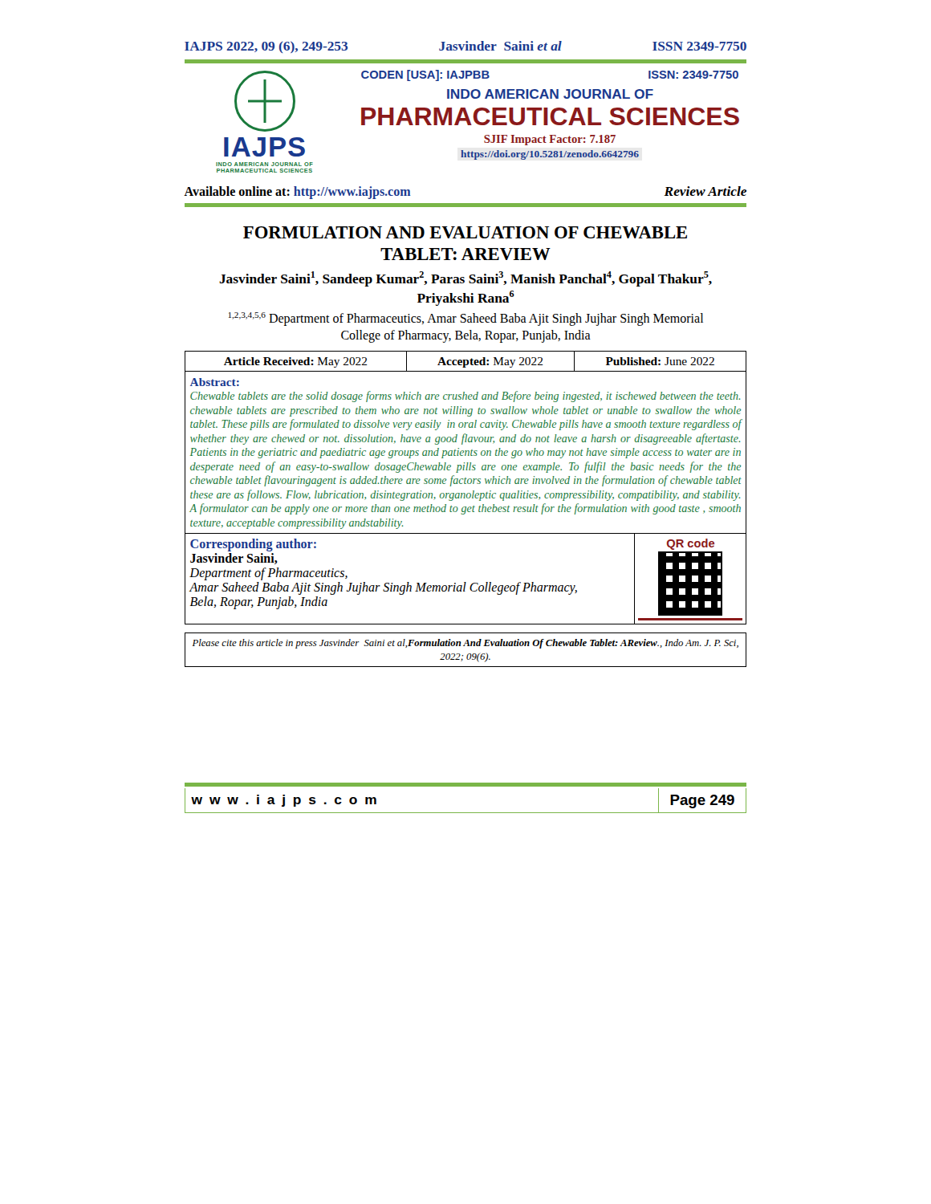IAJPS 2022, 09 (6), 249-253 Jasvinder Saini et al ISSN 2349-7750
IAJPS
INDO AMERICAN JOURNAL OF
PHARMACEUTICAL SCIENCES
CODEN [USA]: IAJPBB ISSN: 2349-7750
INDO AMERICAN JOURNAL OF
PHARMACEUTICAL SCIENCES
SJIF Impact Factor: 7.187
https://doi.org/10.5281/zenodo.6642796
Available online at: http://www.iajps.com Review Article
FORMULATION AND EVALUATION OF CHEWABLE
TABLET: AREVIEW
Jasvinder Saini1, Sandeep Kumar2, Paras Saini3, Manish Panchal4, Gopal Thakur5,
Priyakshi Rana6
1,2,3,4,5,6 Department of Pharmaceutics, Amar Saheed Baba Ajit Singh Jujhar Singh Memorial
College of Pharmacy, Bela, Ropar, Punjab, India
| Article Received: May 2022 | Accepted: May 2022 | Published: June 2022 |
Abstract:
Chewable tablets are the solid dosage forms which are crushed and Before being ingested, it ischewed between the teeth. chewable tablets are prescribed to them who are not willing to swallow whole tablet or unable to swallow the whole tablet. These pills are formulated to dissolve very easily in oral cavity. Chewable pills have a smooth texture regardless of whether they are chewed or not. dissolution, have a good flavour, and do not leave a harsh or disagreeable aftertaste. Patients in the geriatric and paediatric age groups and patients on the go who may not have simple access to water are in desperate need of an easy-to-swallow dosageChewable pills are one example. To fulfil the basic needs for the the chewable tablet flavouringagent is added.there are some factors which are involved in the formulation of chewable tablet these are as follows. Flow, lubrication, disintegration, organoleptic qualities, compressibility, compatibility, and stability. A formulator can be apply one or more than one method to get thebest result for the formulation with good taste , smooth texture, acceptable compressibility andstability.
Corresponding author:
Jasvinder Saini,
Department of Pharmaceutics,
Amar Saheed Baba Ajit Singh Jujhar Singh Memorial Collegeof Pharmacy,
Bela, Ropar, Punjab, India
QR code
Please cite this article in press Jasvinder Saini et al, Formulation And Evaluation Of Chewable Tablet: AReview., Indo Am. J. P. Sci, 2022; 09(6).
w w w . i a j p s . c o m
Page 249